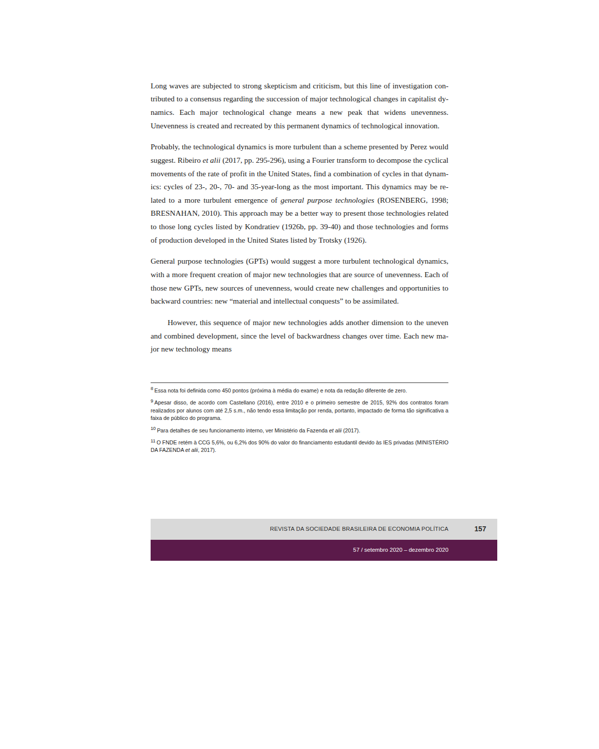Long waves are subjected to strong skepticism and criticism, but this line of investigation contributed to a consensus regarding the succession of major technological changes in capitalist dynamics. Each major technological change means a new peak that widens unevenness. Unevenness is created and recreated by this permanent dynamics of technological innovation.
Probably, the technological dynamics is more turbulent than a scheme presented by Perez would suggest. Ribeiro et alii (2017, pp. 295-296), using a Fourier transform to decompose the cyclical movements of the rate of profit in the United States, find a combination of cycles in that dynamics: cycles of 23-, 20-, 70- and 35-year-long as the most important. This dynamics may be related to a more turbulent emergence of general purpose technologies (ROSENBERG, 1998; BRESNAHAN, 2010). This approach may be a better way to present those technologies related to those long cycles listed by Kondratiev (1926b, pp. 39-40) and those technologies and forms of production developed in the United States listed by Trotsky (1926).
General purpose technologies (GPTs) would suggest a more turbulent technological dynamics, with a more frequent creation of major new technologies that are source of unevenness. Each of those new GPTs, new sources of unevenness, would create new challenges and opportunities to backward countries: new “material and intellectual conquests” to be assimilated.
However, this sequence of major new technologies adds another dimension to the uneven and combined development, since the level of backwardness changes over time. Each new major new technology means
8Essa nota foi definida como 450 pontos (próxima à média do exame) e nota da redação diferente de zero.
9Apesar disso, de acordo com Castellano (2016), entre 2010 e o primeiro semestre de 2015, 92% dos contratos foram realizados por alunos com até 2,5 s.m., não tendo essa limitação por renda, portanto, impactado de forma tão significativa a faixa de público do programa.
10Para detalhes de seu funcionamento interno, ver Ministério da Fazenda et alii (2017).
11O FNDE retém à CCG 5,6%, ou 6,2% dos 90% do valor do financiamento estudantil devido às IES privadas (MINISTÉRIO DA FAZENDA et alii, 2017).
REVISTA DA SOCIEDADE BRASILEIRA DE ECONOMIA POLÍTICA
157
57 / setembro 2020 – dezembro 2020